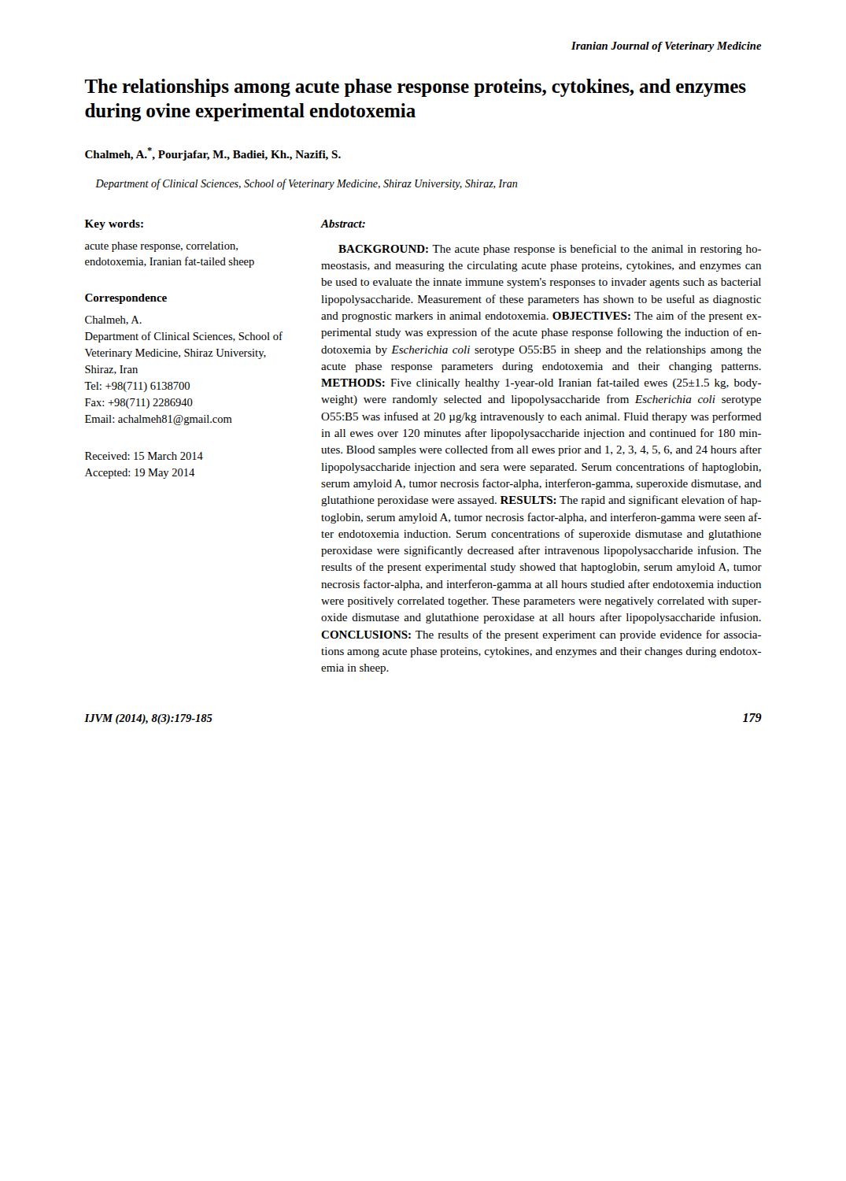Iranian Journal of Veterinary Medicine
The relationships among acute phase response proteins, cytokines, and enzymes during ovine experimental endotoxemia
Chalmeh, A.*, Pourjafar, M., Badiei, Kh., Nazifi, S.
Department of Clinical Sciences, School of Veterinary Medicine, Shiraz University, Shiraz, Iran
Key words:
acute phase response, correlation, endotoxemia, Iranian fat-tailed sheep
Correspondence
Chalmeh, A.
Department of Clinical Sciences, School of Veterinary Medicine, Shiraz University, Shiraz, Iran
Tel: +98(711) 6138700
Fax: +98(711) 2286940
Email: achalmeh81@gmail.com
Received: 15 March 2014
Accepted: 19 May 2014
Abstract:
BACKGROUND: The acute phase response is beneficial to the animal in restoring homeostasis, and measuring the circulating acute phase proteins, cytokines, and enzymes can be used to evaluate the innate immune system's responses to invader agents such as bacterial lipopolysaccharide. Measurement of these parameters has shown to be useful as diagnostic and prognostic markers in animal endotoxemia. OBJECTIVES: The aim of the present experimental study was expression of the acute phase response following the induction of endotoxemia by Escherichia coli serotype O55:B5 in sheep and the relationships among the acute phase response parameters during endotoxemia and their changing patterns. METHODS: Five clinically healthy 1-year-old Iranian fat-tailed ewes (25±1.5 kg, bodyweight) were randomly selected and lipopolysaccharide from Escherichia coli serotype O55:B5 was infused at 20 µg/kg intravenously to each animal. Fluid therapy was performed in all ewes over 120 minutes after lipopolysaccharide injection and continued for 180 minutes. Blood samples were collected from all ewes prior and 1, 2, 3, 4, 5, 6, and 24 hours after lipopolysaccharide injection and sera were separated. Serum concentrations of haptoglobin, serum amyloid A, tumor necrosis factor-alpha, interferon-gamma, superoxide dismutase, and glutathione peroxidase were assayed. RESULTS: The rapid and significant elevation of haptoglobin, serum amyloid A, tumor necrosis factor-alpha, and interferon-gamma were seen after endotoxemia induction. Serum concentrations of superoxide dismutase and glutathione peroxidase were significantly decreased after intravenous lipopolysaccharide infusion. The results of the present experimental study showed that haptoglobin, serum amyloid A, tumor necrosis factor-alpha, and interferon-gamma at all hours studied after endotoxemia induction were positively correlated together. These parameters were negatively correlated with superoxide dismutase and glutathione peroxidase at all hours after lipopolysaccharide infusion. CONCLUSIONS: The results of the present experiment can provide evidence for associations among acute phase proteins, cytokines, and enzymes and their changes during endotoxemia in sheep.
IJVM (2014), 8(3):179-185 179